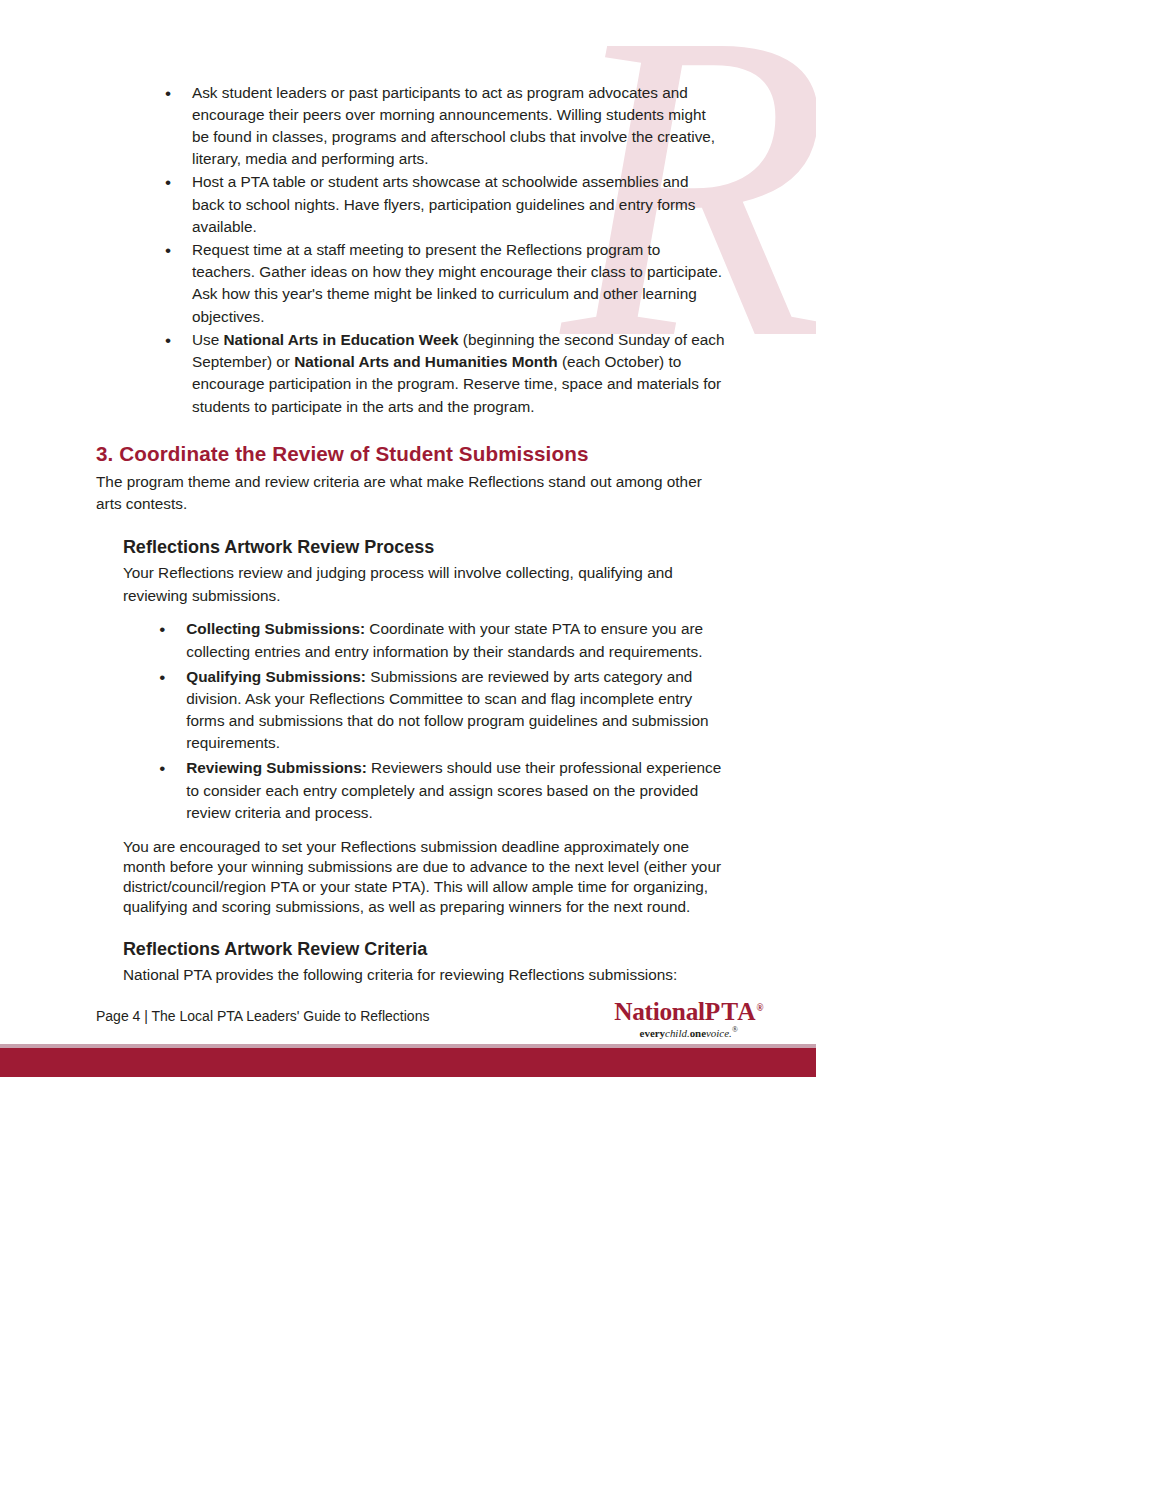R
Ask student leaders or past participants to act as program advocates and encourage their peers over morning announcements. Willing students might be found in classes, programs and afterschool clubs that involve the creative, literary, media and performing arts.
Host a PTA table or student arts showcase at schoolwide assemblies and back to school nights. Have flyers, participation guidelines and entry forms available.
Request time at a staff meeting to present the Reflections program to teachers. Gather ideas on how they might encourage their class to participate. Ask how this year's theme might be linked to curriculum and other learning objectives.
Use National Arts in Education Week (beginning the second Sunday of each September) or National Arts and Humanities Month (each October) to encourage participation in the program. Reserve time, space and materials for students to participate in the arts and the program.
3. Coordinate the Review of Student Submissions
The program theme and review criteria are what make Reflections stand out among other arts contests.
Reflections Artwork Review Process
Your Reflections review and judging process will involve collecting, qualifying and reviewing submissions.
Collecting Submissions: Coordinate with your state PTA to ensure you are collecting entries and entry information by their standards and requirements.
Qualifying Submissions: Submissions are reviewed by arts category and division. Ask your Reflections Committee to scan and flag incomplete entry forms and submissions that do not follow program guidelines and submission requirements.
Reviewing Submissions: Reviewers should use their professional experience to consider each entry completely and assign scores based on the provided review criteria and process.
You are encouraged to set your Reflections submission deadline approximately one month before your winning submissions are due to advance to the next level (either your district/council/region PTA or your state PTA). This will allow ample time for organizing, qualifying and scoring submissions, as well as preparing winners for the next round.
Reflections Artwork Review Criteria
National PTA provides the following criteria for reviewing Reflections submissions:
Page 4 | The Local PTA Leaders' Guide to Reflections
NationalPTA®
everychild.onevoice.®